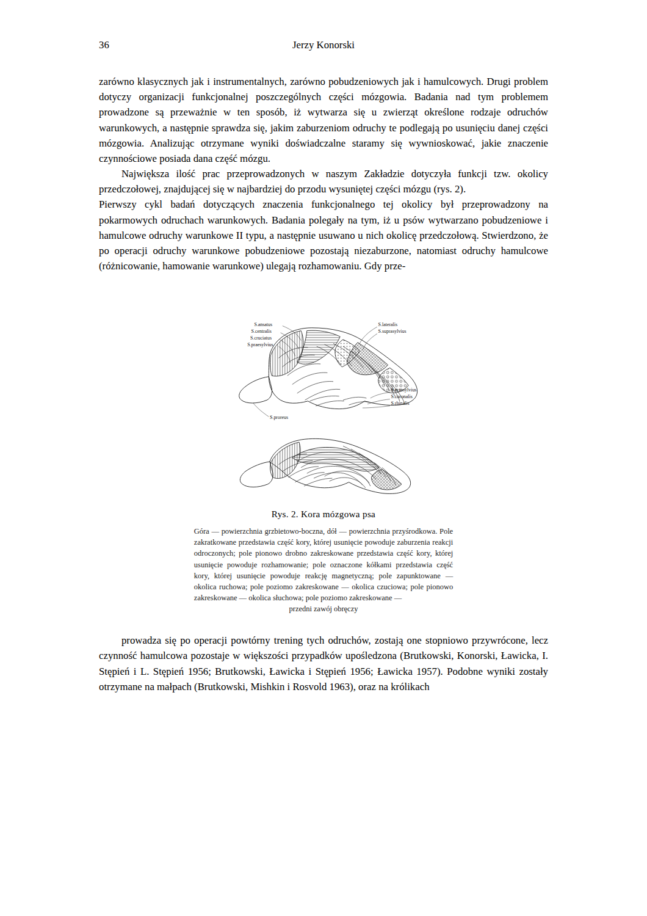36 Jerzy Konorski
zarówno klasycznych jak i instrumentalnych, zarówno pobudzeniowych jak i hamulcowych. Drugi problem dotyczy organizacji funkcjonalnej poszczególnych części mózgowia. Badania nad tym problemem prowadzone są przeważnie w ten sposób, iż wytwarza się u zwierząt określone rodzaje odruchów warunkowych, a następnie sprawdza się, jakim zaburzeniom odruchy te podlegają po usunięciu danej części mózgowia. Analizując otrzymane wyniki doświadczalne staramy się wywnioskować, jakie znaczenie czynnościowe posiada dana część mózgu.
Największa ilość prac przeprowadzonych w naszym Zakładzie dotyczyła funkcji tzw. okolicy przedczołowej, znajdującej się w najbardziej do przodu wysuniętej części mózgu (rys. 2).
Pierwszy cykl badań dotyczących znaczenia funkcjonalnego tej okolicy był przeprowadzony na pokarmowych odruchach warunkowych. Badania polegały na tym, iż u psów wytwarzano pobudzeniowe i hamulcowe odruchy warunkowe II typu, a następnie usuwano u nich okolicę przedczołową. Stwierdzono, że po operacji odruchy warunkowe pobudzeniowe pozostają niezaburzone, natomiast odruchy hamulcowe (różnicowanie, hamowanie warunkowe) ulegają rozhamowaniu. Gdy prze-
S.ansatus S.centralis S.cruciatus S.praesylvius S.lateralis S.suprasylvius S.ectosylvius S.coronalis S.rhinalis S.proreus
Rys. 2. Kora mózgowa psa
Góra — powierzchnia grzbietowo-boczna, dół — powierzchnia przyśrodkowa. Pole zakratkowane przedstawia część kory, której usunięcie powoduje zaburzenia reakcji odroczonych; pole pionowo drobno zakreskowane przedstawia część kory, której usunięcie powoduje rozhamowanie; pole oznaczone kółkami przedstawia część kory, której usunięcie powoduje reakcję magnetyczną; pole zapunktowane — okolica ruchowa; pole poziomo zakreskowane — okolica czuciowa; pole pionowo zakreskowane — okolica słuchowa; pole poziomo zakreskowane — przedni zawój obręczy
prowadza się po operacji powtórny trening tych odruchów, zostają one stopniowo przywrócone, lecz czynność hamulcowa pozostaje w większości przypadków upośledzona (Brutkowski, Konorski, Ławicka, I. Stępień i L. Stępień 1956; Brutkowski, Ławicka i Stępień 1956; Ławicka 1957). Podobne wyniki zostały otrzymane na małpach (Brutkowski, Mishkin i Rosvold 1963), oraz na królikach